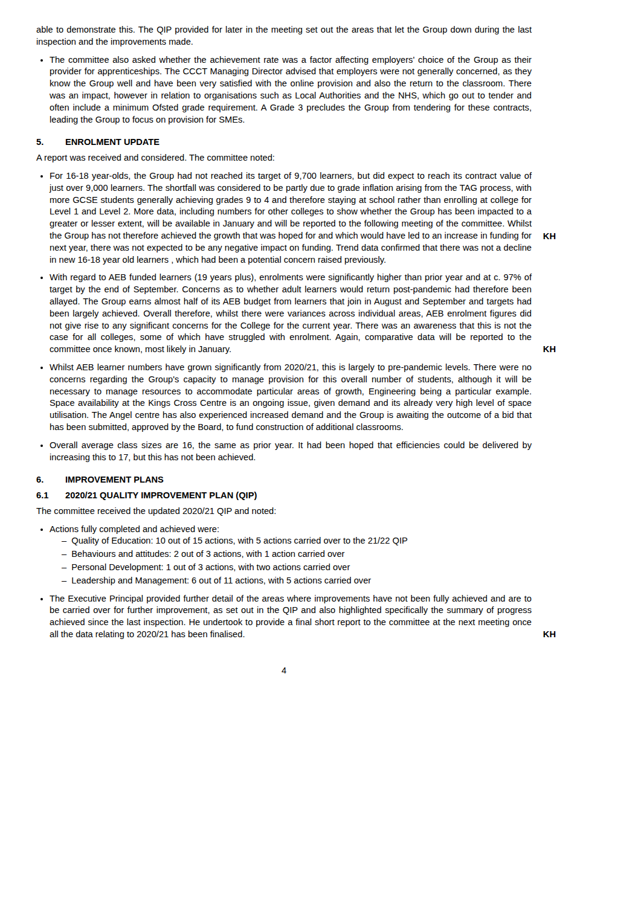able to demonstrate this. The QIP provided for later in the meeting set out the areas that let the Group down during the last inspection and the improvements made.
The committee also asked whether the achievement rate was a factor affecting employers' choice of the Group as their provider for apprenticeships. The CCCT Managing Director advised that employers were not generally concerned, as they know the Group well and have been very satisfied with the online provision and also the return to the classroom. There was an impact, however in relation to organisations such as Local Authorities and the NHS, which go out to tender and often include a minimum Ofsted grade requirement. A Grade 3 precludes the Group from tendering for these contracts, leading the Group to focus on provision for SMEs.
5. Enrolment Update
A report was received and considered. The committee noted:
For 16-18 year-olds, the Group had not reached its target of 9,700 learners, but did expect to reach its contract value of just over 9,000 learners. The shortfall was considered to be partly due to grade inflation arising from the TAG process, with more GCSE students generally achieving grades 9 to 4 and therefore staying at school rather than enrolling at college for Level 1 and Level 2. More data, including numbers for other colleges to show whether the Group has been impacted to a greater or lesser extent, will be available in January and will be reported to the following meeting of the committee. Whilst the Group has not therefore achieved the growth that was hoped for and which would have led to an increase in funding for next year, there was not expected to be any negative impact on funding. Trend data confirmed that there was not a decline in new 16-18 year old learners , which had been a potential concern raised previously. KH
With regard to AEB funded learners (19 years plus), enrolments were significantly higher than prior year and at c. 97% of target by the end of September. Concerns as to whether adult learners would return post-pandemic had therefore been allayed. The Group earns almost half of its AEB budget from learners that join in August and September and targets had been largely achieved. Overall therefore, whilst there were variances across individual areas, AEB enrolment figures did not give rise to any significant concerns for the College for the current year. There was an awareness that this is not the case for all colleges, some of which have struggled with enrolment. Again, comparative data will be reported to the committee once known, most likely in January. KH
Whilst AEB learner numbers have grown significantly from 2020/21, this is largely to pre-pandemic levels. There were no concerns regarding the Group's capacity to manage provision for this overall number of students, although it will be necessary to manage resources to accommodate particular areas of growth, Engineering being a particular example. Space availability at the Kings Cross Centre is an ongoing issue, given demand and its already very high level of space utilisation. The Angel centre has also experienced increased demand and the Group is awaiting the outcome of a bid that has been submitted, approved by the Board, to fund construction of additional classrooms.
Overall average class sizes are 16, the same as prior year. It had been hoped that efficiencies could be delivered by increasing this to 17, but this has not been achieved.
6. Improvement Plans
6.1 2020/21 Quality Improvement Plan (QIP)
The committee received the updated 2020/21 QIP and noted:
Actions fully completed and achieved were:
Quality of Education: 10 out of 15 actions, with 5 actions carried over to the 21/22 QIP
Behaviours and attitudes: 2 out of 3 actions, with 1 action carried over
Personal Development: 1 out of 3 actions, with two actions carried over
Leadership and Management: 6 out of 11 actions, with 5 actions carried over
The Executive Principal provided further detail of the areas where improvements have not been fully achieved and are to be carried over for further improvement, as set out in the QIP and also highlighted specifically the summary of progress achieved since the last inspection. He undertook to provide a final short report to the committee at the next meeting once all the data relating to 2020/21 has been finalised. KH
4